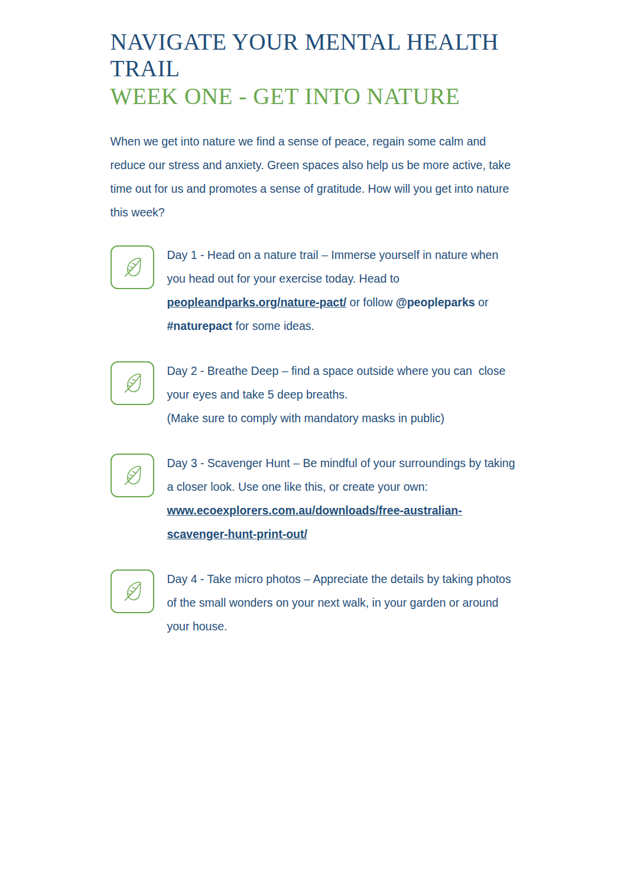Navigate your mental health trail Week one - get into nature
When we get into nature we find a sense of peace, regain some calm and reduce our stress and anxiety. Green spaces also help us be more active, take time out for us and promotes a sense of gratitude. How will you get into nature this week?
Day 1 - Head on a nature trail – Immerse yourself in nature when you head out for your exercise today. Head to peopleandparks.org/nature-pact/ or follow @peopleparks or #naturepact for some ideas.
Day 2 - Breathe Deep – find a space outside where you can close your eyes and take 5 deep breaths.
(Make sure to comply with mandatory masks in public)
Day 3 - Scavenger Hunt – Be mindful of your surroundings by taking a closer look. Use one like this, or create your own:
www.ecoexplorers.com.au/downloads/free-australian-scavenger-hunt-print-out/
Day 4 - Take micro photos – Appreciate the details by taking photos of the small wonders on your next walk, in your garden or around your house.